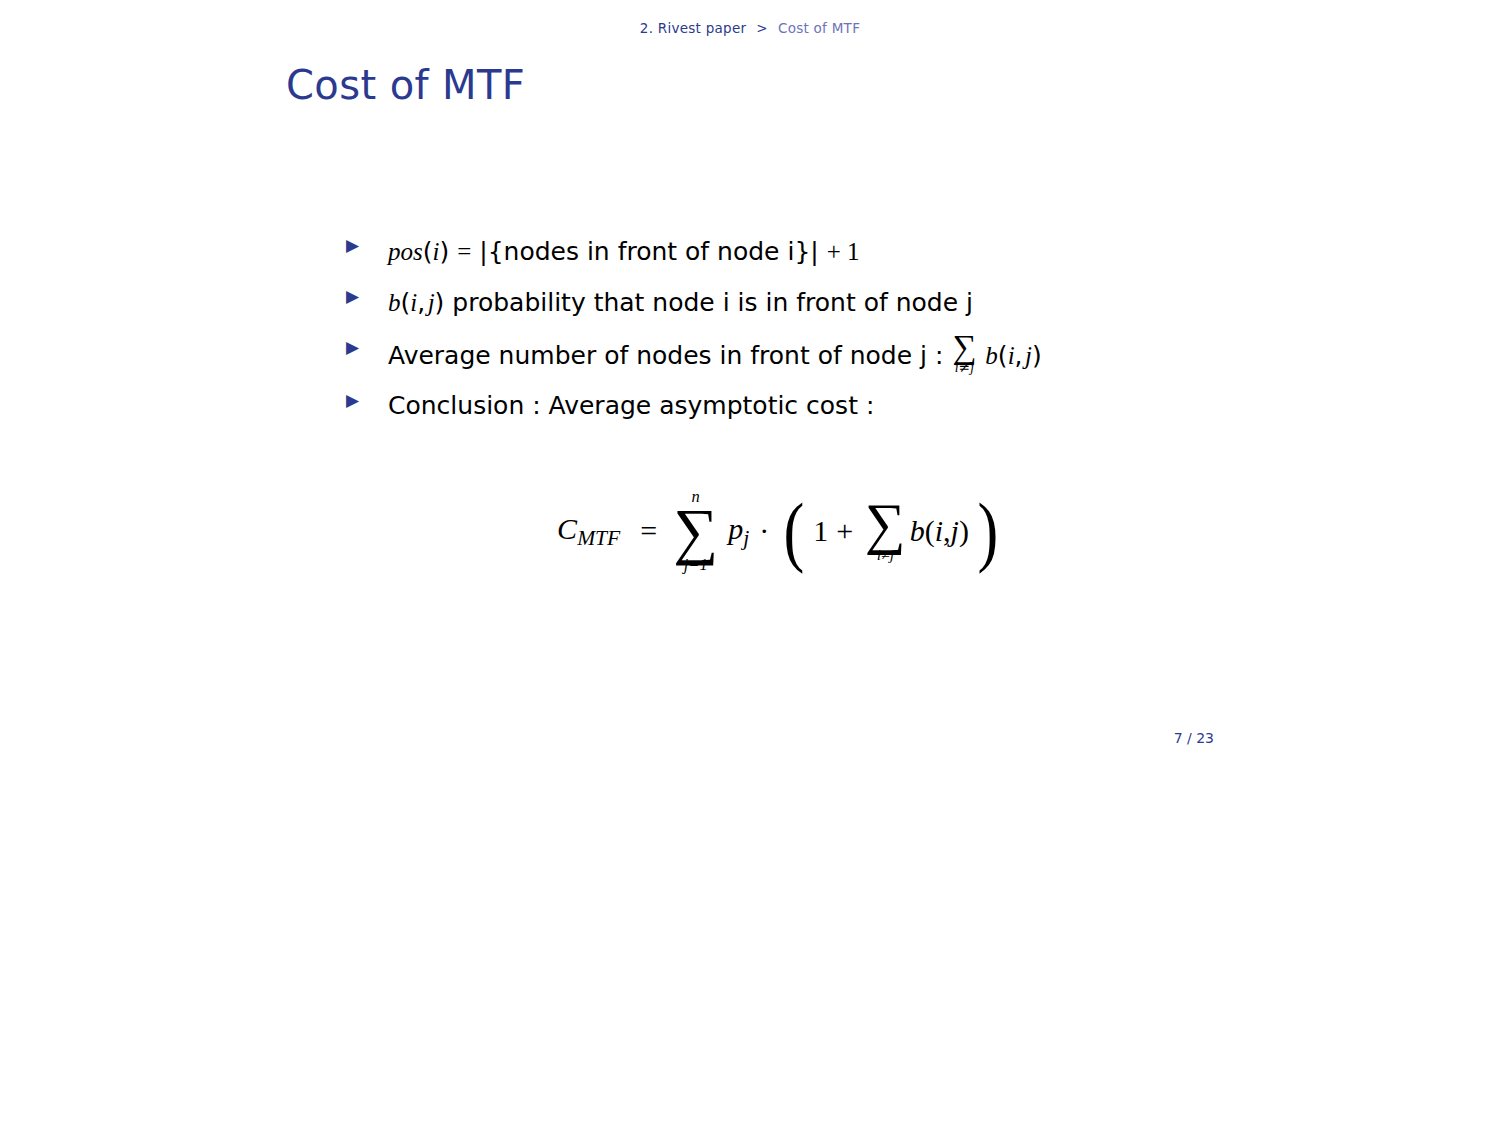2. Rivest paper>Cost of MTF
Cost of MTF
pos(i) = |{nodes in front of node i}| + 1
b(i, j) probability that node i is in front of node j
Average number of nodes in front of node j : ∑i≠j b(i, j)
Conclusion : Average asymptotic cost :
CMTF = n ∑ j=1 pj · ( 1 + ∑ i≠j b(i, j) )
7 / 23